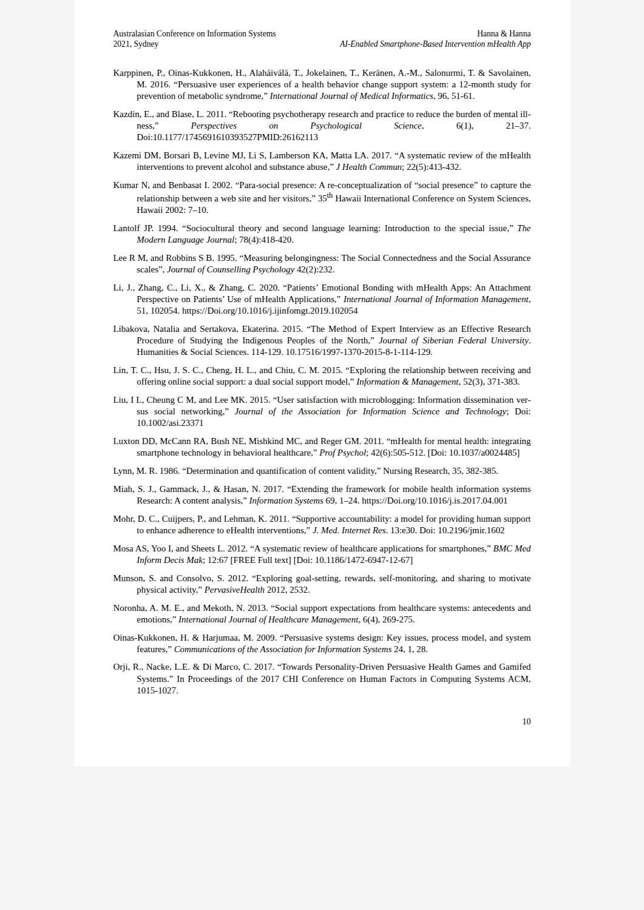Australasian Conference on Information Systems
2021, Sydney
Hanna & Hanna
AI-Enabled Smartphone-Based Intervention mHealth App
Karppinen, P., Oinas-Kukkonen, H., Alahäivälä, T., Jokelainen, T., Keränen, A.-M., Salonurmi, T. & Savolainen, M. 2016. “Persuasive user experiences of a health behavior change support system: a 12-month study for prevention of metabolic syndrome,” International Journal of Medical Informatics, 96, 51-61.
Kazdin, E., and Blase, L. 2011. “Rebooting psychotherapy research and practice to reduce the burden of mental illness,” Perspectives on Psychological Science, 6(1), 21–37. Doi:10.1177/1745691610393527PMID:26162113
Kazemi DM, Borsari B, Levine MJ, Li S, Lamberson KA, Matta LA. 2017. “A systematic review of the mHealth interventions to prevent alcohol and substance abuse,” J Health Commun; 22(5):413-432.
Kumar N, and Benbasat I. 2002. “Para-social presence: A re-conceptualization of “social presence” to capture the relationship between a web site and her visitors,” 35th Hawaii International Conference on System Sciences, Hawaii 2002: 7–10.
Lantolf JP. 1994. “Sociocultural theory and second language learning: Introduction to the special issue,” The Modern Language Journal; 78(4):418-420.
Lee R M, and Robbins S B. 1995. “Measuring belongingness: The Social Connectedness and the Social Assurance scales”, Journal of Counselling Psychology 42(2):232.
Li, J., Zhang, C., Li, X., & Zhang, C. 2020. “Patients’ Emotional Bonding with mHealth Apps: An Attachment Perspective on Patients’ Use of mHealth Applications,” International Journal of Information Management, 51, 102054. https://Doi.org/10.1016/j.ijinfomgt.2019.102054
Libakova, Natalia and Sertakova, Ekaterina. 2015. “The Method of Expert Interview as an Effective Research Procedure of Studying the Indigenous Peoples of the North,” Journal of Siberian Federal University. Humanities & Social Sciences. 114-129. 10.17516/1997-1370-2015-8-1-114-129.
Lin, T. C., Hsu, J. S. C., Cheng, H. L., and Chiu, C. M. 2015. “Exploring the relationship between receiving and offering online social support: a dual social support model,” Information & Management, 52(3), 371-383.
Liu, I L, Cheung C M, and Lee MK. 2015. “User satisfaction with microblogging: Information dissemination versus social networking,” Journal of the Association for Information Science and Technology; Doi: 10.1002/asi.23371
Luxton DD, McCann RA, Bush NE, Mishkind MC, and Reger GM. 2011. “mHealth for mental health: integrating smartphone technology in behavioral healthcare,” Prof Psychol; 42(6):505-512. [Doi: 10.1037/a0024485]
Lynn, M. R. 1986. “Determination and quantification of content validity,” Nursing Research, 35, 382-385.
Miah, S. J., Gammack, J., & Hasan, N. 2017. “Extending the framework for mobile health information systems Research: A content analysis,” Information Systems 69, 1–24. https://Doi.org/10.1016/j.is.2017.04.001
Mohr, D. C., Cuijpers, P., and Lehman, K. 2011. “Supportive accountability: a model for providing human support to enhance adherence to eHealth interventions,” J. Med. Internet Res. 13:e30. Doi: 10.2196/jmir.1602
Mosa AS, Yoo I, and Sheets L. 2012. “A systematic review of healthcare applications for smartphones,” BMC Med Inform Decis Mak; 12:67 [FREE Full text] [Doi: 10.1186/1472-6947-12-67]
Munson, S. and Consolvo, S. 2012. “Exploring goal-setting, rewards, self-monitoring, and sharing to motivate physical activity,” PervasiveHealth 2012, 2532.
Noronha, A. M. E., and Mekoth, N. 2013. “Social support expectations from healthcare systems: antecedents and emotions,” International Journal of Healthcare Management, 6(4), 269-275.
Oinas-Kukkonen, H. & Harjumaa, M. 2009. “Persuasive systems design: Key issues, process model, and system features,” Communications of the Association for Information Systems 24, 1, 28.
Orji, R., Nacke, L.E. & Di Marco, C. 2017. “Towards Personality-Driven Persuasive Health Games and Gamifed Systems.” In Proceedings of the 2017 CHI Conference on Human Factors in Computing Systems ACM, 1015-1027.
10